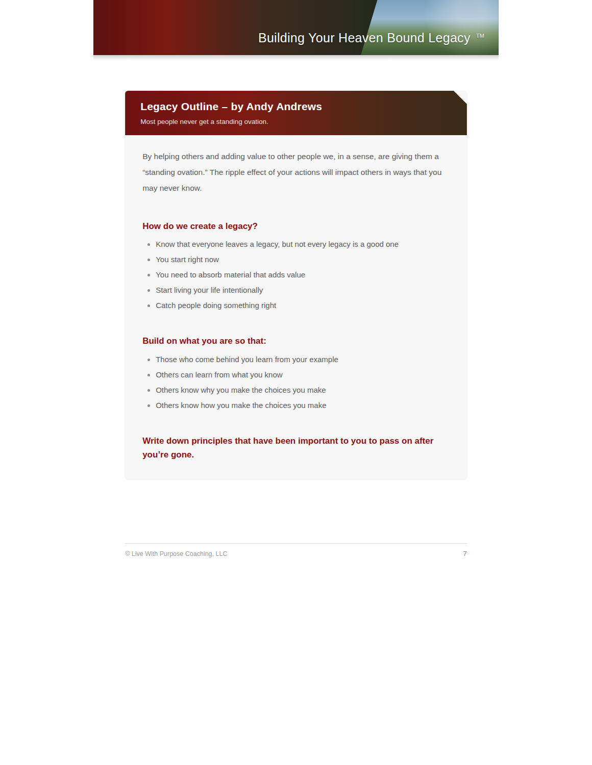Building Your Heaven Bound Legacy TM
Legacy Outline – by Andy Andrews
Most people never get a standing ovation.
By helping others and adding value to other people we, in a sense, are giving them a “standing ovation.” The ripple effect of your actions will impact others in ways that you may never know.
How do we create a legacy?
Know that everyone leaves a legacy, but not every legacy is a good one
You start right now
You need to absorb material that adds value
Start living your life intentionally
Catch people doing something right
Build on what you are so that:
Those who come behind you learn from your example
Others can learn from what you know
Others know why you make the choices you make
Others know how you make the choices you make
Write down principles that have been important to you to pass on after you’re gone.
© Live With Purpose Coaching, LLC 7